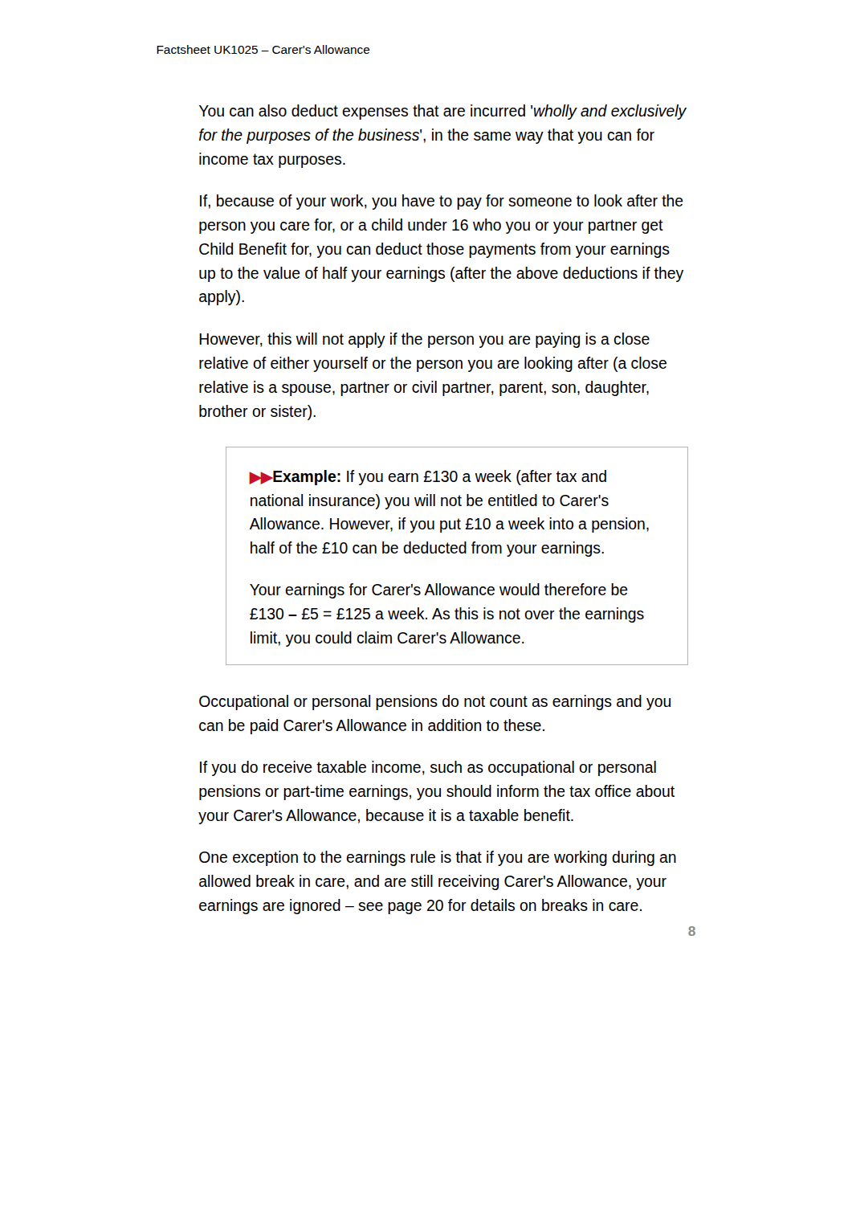Factsheet UK1025 – Carer's Allowance
You can also deduct expenses that are incurred 'wholly and exclusively for the purposes of the business', in the same way that you can for income tax purposes.
If, because of your work, you have to pay for someone to look after the person you care for, or a child under 16 who you or your partner get Child Benefit for, you can deduct those payments from your earnings up to the value of half your earnings (after the above deductions if they apply).
However, this will not apply if the person you are paying is a close relative of either yourself or the person you are looking after (a close relative is a spouse, partner or civil partner, parent, son, daughter, brother or sister).
▶▶Example: If you earn £130 a week (after tax and national insurance) you will not be entitled to Carer's Allowance. However, if you put £10 a week into a pension, half of the £10 can be deducted from your earnings.
Your earnings for Carer's Allowance would therefore be £130 – £5 = £125 a week. As this is not over the earnings limit, you could claim Carer's Allowance.
Occupational or personal pensions do not count as earnings and you can be paid Carer's Allowance in addition to these.
If you do receive taxable income, such as occupational or personal pensions or part-time earnings, you should inform the tax office about your Carer's Allowance, because it is a taxable benefit.
One exception to the earnings rule is that if you are working during an allowed break in care, and are still receiving Carer's Allowance, your earnings are ignored – see page 20 for details on breaks in care.
8